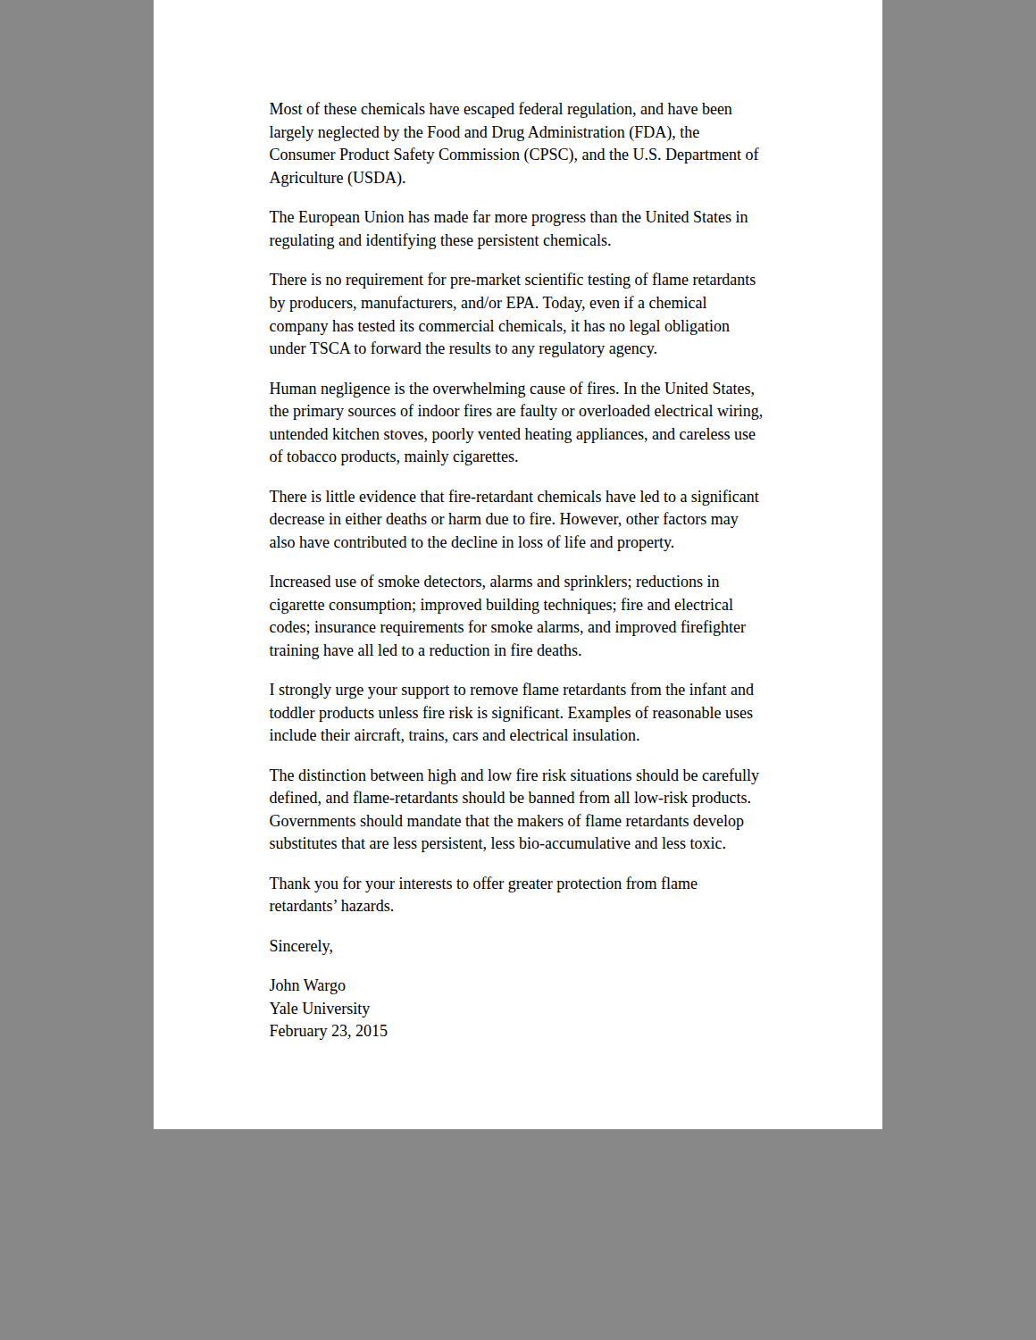Most of these chemicals have escaped federal regulation, and have been largely neglected by the Food and Drug Administration (FDA), the Consumer Product Safety Commission (CPSC), and the U.S. Department of Agriculture (USDA).
The European Union has made far more progress than the United States in regulating and identifying these persistent chemicals.
There is no requirement for pre-market scientific testing of flame retardants by producers, manufacturers, and/or EPA. Today, even if a chemical company has tested its commercial chemicals, it has no legal obligation under TSCA to forward the results to any regulatory agency.
Human negligence is the overwhelming cause of fires. In the United States, the primary sources of indoor fires are faulty or overloaded electrical wiring, untended kitchen stoves, poorly vented heating appliances, and careless use of tobacco products, mainly cigarettes.
There is little evidence that fire-retardant chemicals have led to a significant decrease in either deaths or harm due to fire. However, other factors may also have contributed to the decline in loss of life and property.
Increased use of smoke detectors, alarms and sprinklers; reductions in cigarette consumption; improved building techniques; fire and electrical codes; insurance requirements for smoke alarms, and improved firefighter training have all led to a reduction in fire deaths.
I strongly urge your support to remove flame retardants from the infant and toddler products unless fire risk is significant. Examples of reasonable uses include their aircraft, trains, cars and electrical insulation.
The distinction between high and low fire risk situations should be carefully defined, and flame-retardants should be banned from all low-risk products. Governments should mandate that the makers of flame retardants develop substitutes that are less persistent, less bio-accumulative and less toxic.
Thank you for your interests to offer greater protection from flame retardants’ hazards.
Sincerely,
John Wargo
Yale University
February 23, 2015